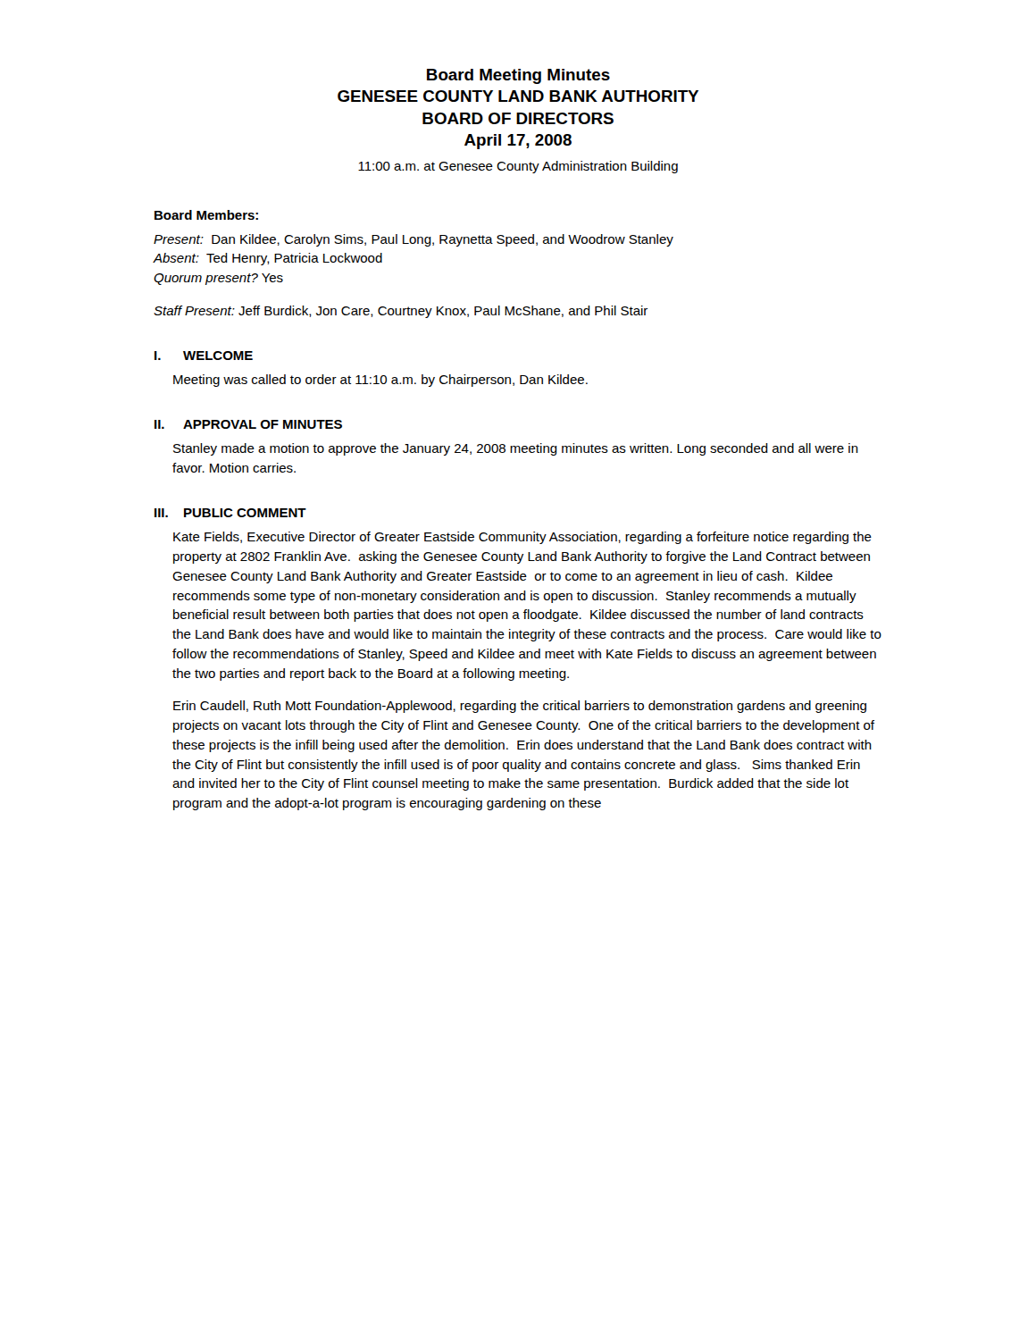Board Meeting Minutes
GENESEE COUNTY LAND BANK AUTHORITY
BOARD OF DIRECTORS
April 17, 2008
11:00 a.m. at Genesee County Administration Building
Board Members:
Present: Dan Kildee, Carolyn Sims, Paul Long, Raynetta Speed, and Woodrow Stanley
Absent: Ted Henry, Patricia Lockwood
Quorum present? Yes
Staff Present: Jeff Burdick, Jon Care, Courtney Knox, Paul McShane, and Phil Stair
I. WELCOME
Meeting was called to order at 11:10 a.m. by Chairperson, Dan Kildee.
II. APPROVAL OF MINUTES
Stanley made a motion to approve the January 24, 2008 meeting minutes as written. Long seconded and all were in favor. Motion carries.
III. PUBLIC COMMENT
Kate Fields, Executive Director of Greater Eastside Community Association, regarding a forfeiture notice regarding the property at 2802 Franklin Ave. asking the Genesee County Land Bank Authority to forgive the Land Contract between Genesee County Land Bank Authority and Greater Eastside or to come to an agreement in lieu of cash. Kildee recommends some type of non-monetary consideration and is open to discussion. Stanley recommends a mutually beneficial result between both parties that does not open a floodgate. Kildee discussed the number of land contracts the Land Bank does have and would like to maintain the integrity of these contracts and the process. Care would like to follow the recommendations of Stanley, Speed and Kildee and meet with Kate Fields to discuss an agreement between the two parties and report back to the Board at a following meeting.
Erin Caudell, Ruth Mott Foundation-Applewood, regarding the critical barriers to demonstration gardens and greening projects on vacant lots through the City of Flint and Genesee County. One of the critical barriers to the development of these projects is the infill being used after the demolition. Erin does understand that the Land Bank does contract with the City of Flint but consistently the infill used is of poor quality and contains concrete and glass. Sims thanked Erin and invited her to the City of Flint counsel meeting to make the same presentation. Burdick added that the side lot program and the adopt-a-lot program is encouraging gardening on these